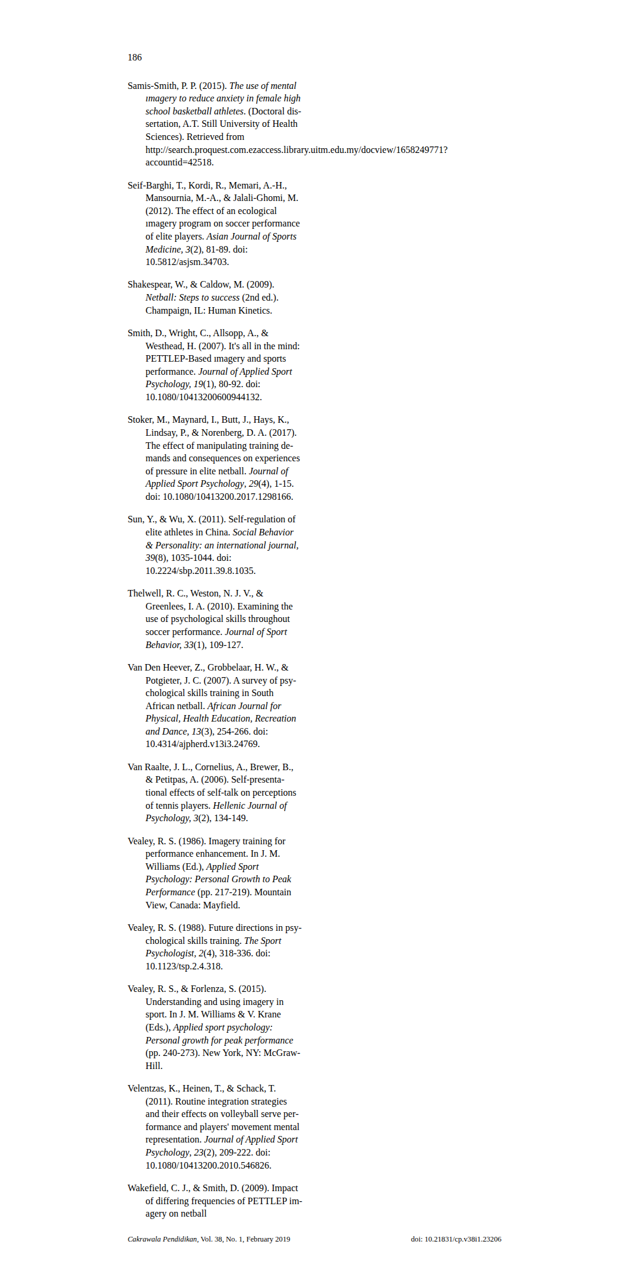186
Samis-Smith, P. P. (2015). The use of mental ımagery to reduce anxiety in female high school basketball athletes. (Doctoral dissertation, A.T. Still University of Health Sciences). Retrieved from http://search.proquest.com.ezaccess.library.uitm.edu.my/docview/1658249771?accountid=42518.
Seif-Barghi, T., Kordi, R., Memari, A.-H., Mansournia, M.-A., & Jalali-Ghomi, M. (2012). The effect of an ecological ımagery program on soccer performance of elite players. Asian Journal of Sports Medicine, 3(2), 81-89. doi: 10.5812/asjsm.34703.
Shakespear, W., & Caldow, M. (2009). Netball: Steps to success (2nd ed.). Champaign, IL: Human Kinetics.
Smith, D., Wright, C., Allsopp, A., & Westhead, H. (2007). It's all in the mind: PETTLEP-Based ımagery and sports performance. Journal of Applied Sport Psychology, 19(1), 80-92. doi: 10.1080/10413200600944132.
Stoker, M., Maynard, I., Butt, J., Hays, K., Lindsay, P., & Norenberg, D. A. (2017). The effect of manipulating training demands and consequences on experiences of pressure in elite netball. Journal of Applied Sport Psychology, 29(4), 1-15. doi: 10.1080/10413200.2017.1298166.
Sun, Y., & Wu, X. (2011). Self-regulation of elite athletes in China. Social Behavior & Personality: an international journal, 39(8), 1035-1044. doi: 10.2224/sbp.2011.39.8.1035.
Thelwell, R. C., Weston, N. J. V., & Greenlees, I. A. (2010). Examining the use of psychological skills throughout soccer performance. Journal of Sport Behavior, 33(1), 109-127.
Van Den Heever, Z., Grobbelaar, H. W., & Potgieter, J. C. (2007). A survey of psychological skills training in South African netball. African Journal for Physical, Health Education, Recreation and Dance, 13(3), 254-266. doi: 10.4314/ajpherd.v13i3.24769.
Van Raalte, J. L., Cornelius, A., Brewer, B., & Petitpas, A. (2006). Self-presentational effects of self-talk on perceptions of tennis players. Hellenic Journal of Psychology, 3(2), 134-149.
Vealey, R. S. (1986). Imagery training for performance enhancement. In J. M. Williams (Ed.), Applied Sport Psychology: Personal Growth to Peak Performance (pp. 217-219). Mountain View, Canada: Mayfield.
Vealey, R. S. (1988). Future directions in psychological skills training. The Sport Psychologist, 2(4), 318-336. doi: 10.1123/tsp.2.4.318.
Vealey, R. S., & Forlenza, S. (2015). Understanding and using imagery in sport. In J. M. Williams & V. Krane (Eds.), Applied sport psychology: Personal growth for peak performance (pp. 240-273). New York, NY: McGraw-Hill.
Velentzas, K., Heinen, T., & Schack, T. (2011). Routine integration strategies and their effects on volleyball serve performance and players' movement mental representation. Journal of Applied Sport Psychology, 23(2), 209-222. doi: 10.1080/10413200.2010.546826.
Wakefield, C. J., & Smith, D. (2009). Impact of differing frequencies of PETTLEP imagery on netball
Cakrawala Pendidikan, Vol. 38, No. 1, February 2019
doi: 10.21831/cp.v38i1.23206